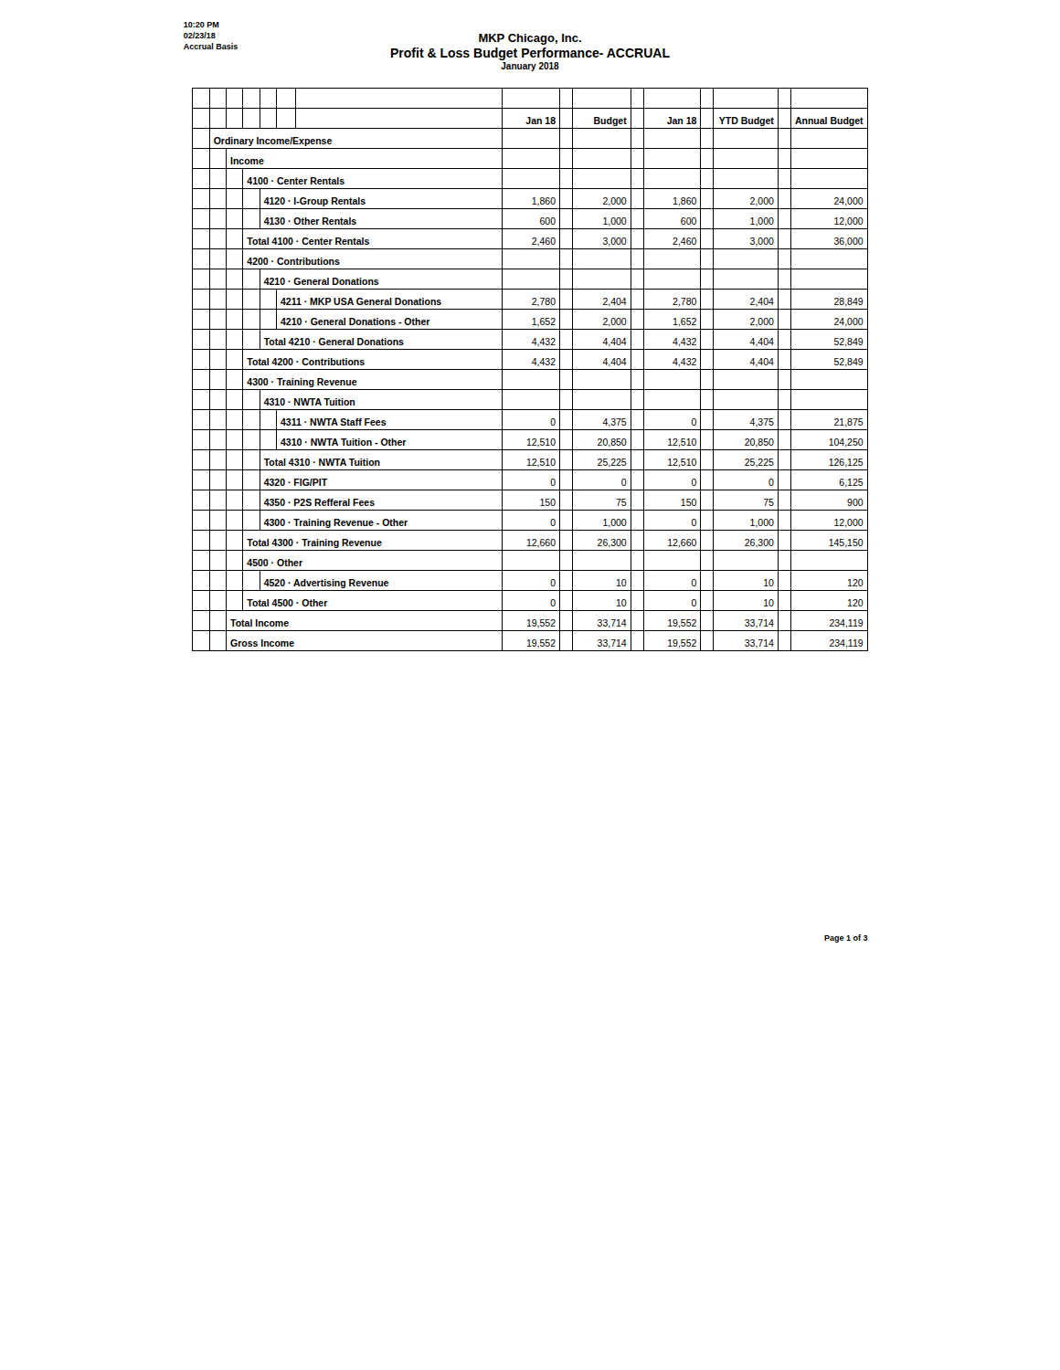10:20 PM
02/23/18
Accrual Basis
MKP Chicago, Inc.
Profit & Loss Budget Performance- ACCRUAL
January 2018
| | | | | | | | Jan 18 | | Budget | | Jan 18 | | YTD Budget | | Annual Budget |
| | Ordinary Income/Expense | | | | | | | | | |
| | | Income | | | | | | | | | |
| | | | 4100 · Center Rentals | | | | | | | | | |
| | | | | 4120 · I-Group Rentals | 1,860 | | 2,000 | | 1,860 | | 2,000 | | 24,000 |
| | | | | 4130 · Other Rentals | 600 | | 1,000 | | 600 | | 1,000 | | 12,000 |
| | | | Total 4100 · Center Rentals | 2,460 | | 3,000 | | 2,460 | | 3,000 | | 36,000 |
| | | | 4200 · Contributions | | | | | | | | | |
| | | | | 4210 · General Donations | | | | | | | | | |
| | | | | | 4211 · MKP USA General Donations | 2,780 | | 2,404 | | 2,780 | | 2,404 | | 28,849 |
| | | | | | 4210 · General Donations - Other | 1,652 | | 2,000 | | 1,652 | | 2,000 | | 24,000 |
| | | | | Total 4210 · General Donations | 4,432 | | 4,404 | | 4,432 | | 4,404 | | 52,849 |
| | | | Total 4200 · Contributions | 4,432 | | 4,404 | | 4,432 | | 4,404 | | 52,849 |
| | | | 4300 · Training Revenue | | | | | | | | | |
| | | | | 4310 · NWTA Tuition | | | | | | | | | |
| | | | | | 4311 · NWTA Staff Fees | 0 | | 4,375 | | 0 | | 4,375 | | 21,875 |
| | | | | | 4310 · NWTA Tuition - Other | 12,510 | | 20,850 | | 12,510 | | 20,850 | | 104,250 |
| | | | | Total 4310 · NWTA Tuition | 12,510 | | 25,225 | | 12,510 | | 25,225 | | 126,125 |
| | | | | 4320 · FIG/PIT | 0 | | 0 | | 0 | | 0 | | 6,125 |
| | | | | 4350 · P2S Refferal Fees | 150 | | 75 | | 150 | | 75 | | 900 |
| | | | | 4300 · Training Revenue - Other | 0 | | 1,000 | | 0 | | 1,000 | | 12,000 |
| | | | Total 4300 · Training Revenue | 12,660 | | 26,300 | | 12,660 | | 26,300 | | 145,150 |
| | | | 4500 · Other | | | | | | | | | |
| | | | | 4520 · Advertising Revenue | 0 | | 10 | | 0 | | 10 | | 120 |
| | | | Total 4500 · Other | 0 | | 10 | | 0 | | 10 | | 120 |
| | | Total Income | 19,552 | | 33,714 | | 19,552 | | 33,714 | | 234,119 |
| | | Gross Income | 19,552 | | 33,714 | | 19,552 | | 33,714 | | 234,119 |
Page 1 of 3